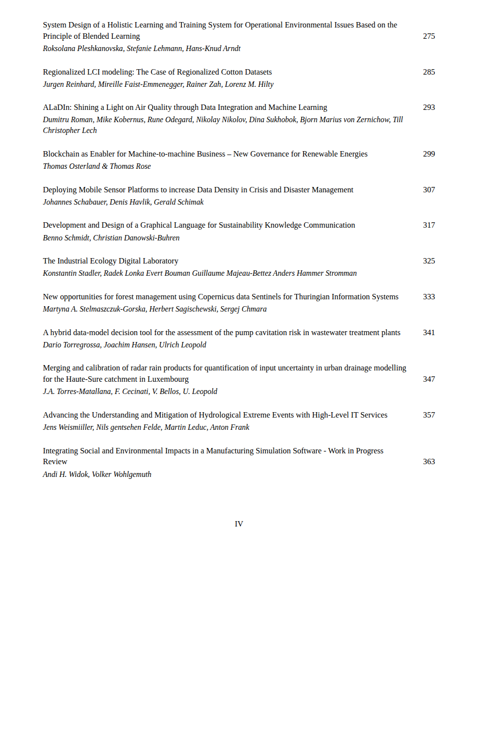System Design of a Holistic Learning and Training System for Operational Environmental Issues Based on the Principle of Blended Learning 275
Roksolana Pleshkanovska, Stefanie Lehmann, Hans-Knud Arndt
Regionalized LCI modeling: The Case of Regionalized Cotton Datasets 285
Jurgen Reinhard, Mireille Faist-Emmenegger, Rainer Zah, Lorenz M. Hilty
ALaDIn: Shining a Light on Air Quality through Data Integration and Machine Learning 293
Dumitru Roman, Mike Kobernus, Rune Odegard, Nikolay Nikolov, Dina Sukhobok, Bjorn Marius von Zernichow, Till Christopher Lech
Blockchain as Enabler for Machine-to-machine Business – New Governance for Renewable Energies 299
Thomas Osterland & Thomas Rose
Deploying Mobile Sensor Platforms to increase Data Density in Crisis and Disaster Management 307
Johannes Schabauer, Denis Havlik, Gerald Schimak
Development and Design of a Graphical Language for Sustainability Knowledge Communication 317
Benno Schmidt, Christian Danowski-Buhren
The Industrial Ecology Digital Laboratory 325
Konstantin Stadler, Radek Lonka Evert Bouman Guillaume Majeau-Bettez Anders Hammer Stromman
New opportunities for forest management using Copernicus data Sentinels for Thuringian Information Systems 333
Martyna A. Stelmaszczuk-Gorska, Herbert Sagischewski, Sergej Chmara
A hybrid data-model decision tool for the assessment of the pump cavitation risk in wastewater treatment plants 341
Dario Torregrossa, Joachim Hansen, Ulrich Leopold
Merging and calibration of radar rain products for quantification of input uncertainty in urban drainage modelling for the Haute-Sure catchment in Luxembourg 347
J.A. Torres-Matallana, F. Cecinati, V. Bellos, U. Leopold
Advancing the Understanding and Mitigation of Hydrological Extreme Events with High-Level IT Services 357
Jens Weismiiller, Nils gentsehen Felde, Martin Leduc, Anton Frank
Integrating Social and Environmental Impacts in a Manufacturing Simulation Software - Work in Progress Review 363
Andi H. Widok, Volker Wohlgemuth
IV